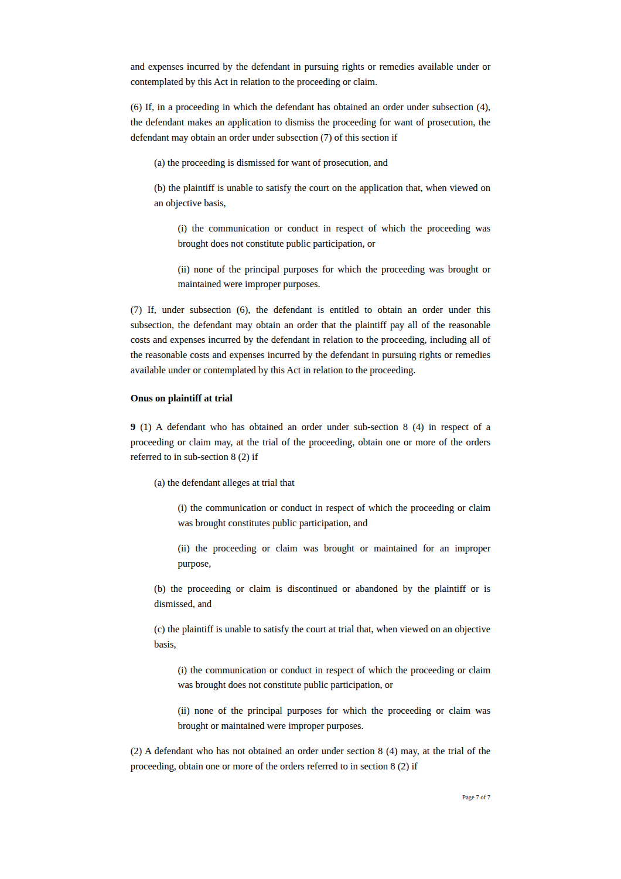and expenses incurred by the defendant in pursuing rights or remedies available under or contemplated by this Act in relation to the proceeding or claim.
(6) If, in a proceeding in which the defendant has obtained an order under subsection (4), the defendant makes an application to dismiss the proceeding for want of prosecution, the defendant may obtain an order under subsection (7) of this section if
(a) the proceeding is dismissed for want of prosecution, and
(b) the plaintiff is unable to satisfy the court on the application that, when viewed on an objective basis,
(i) the communication or conduct in respect of which the proceeding was brought does not constitute public participation, or
(ii) none of the principal purposes for which the proceeding was brought or maintained were improper purposes.
(7) If, under subsection (6), the defendant is entitled to obtain an order under this subsection, the defendant may obtain an order that the plaintiff pay all of the reasonable costs and expenses incurred by the defendant in relation to the proceeding, including all of the reasonable costs and expenses incurred by the defendant in pursuing rights or remedies available under or contemplated by this Act in relation to the proceeding.
Onus on plaintiff at trial
9 (1) A defendant who has obtained an order under sub-section 8 (4) in respect of a proceeding or claim may, at the trial of the proceeding, obtain one or more of the orders referred to in sub-section 8 (2) if
(a) the defendant alleges at trial that
(i) the communication or conduct in respect of which the proceeding or claim was brought constitutes public participation, and
(ii) the proceeding or claim was brought or maintained for an improper purpose,
(b) the proceeding or claim is discontinued or abandoned by the plaintiff or is dismissed, and
(c) the plaintiff is unable to satisfy the court at trial that, when viewed on an objective basis,
(i) the communication or conduct in respect of which the proceeding or claim was brought does not constitute public participation, or
(ii) none of the principal purposes for which the proceeding or claim was brought or maintained were improper purposes.
(2) A defendant who has not obtained an order under section 8 (4) may, at the trial of the proceeding, obtain one or more of the orders referred to in section 8 (2) if
Page 7 of 7